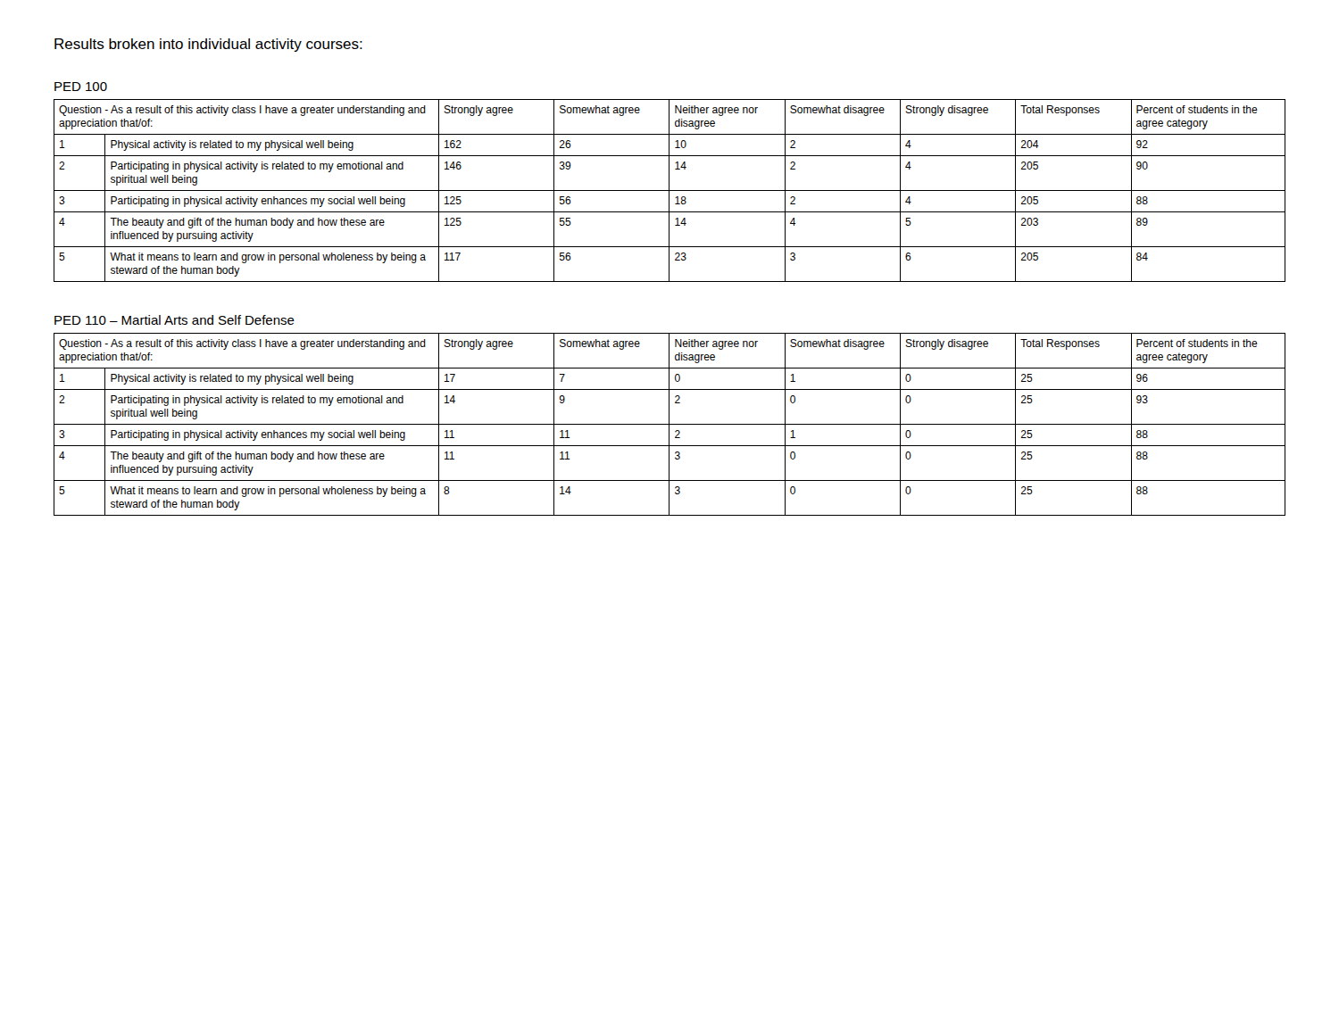Results broken into individual activity courses:
PED 100
| Question - As a result of this activity class I have a greater understanding and appreciation that/of: | Strongly agree | Somewhat agree | Neither agree nor disagree | Somewhat disagree | Strongly disagree | Total Responses | Percent of students in the agree category |
| --- | --- | --- | --- | --- | --- | --- | --- |
| 1 | Physical activity is related to my physical well being | 162 | 26 | 10 | 2 | 4 | 204 | 92 |
| 2 | Participating in physical activity is related to my emotional and spiritual well being | 146 | 39 | 14 | 2 | 4 | 205 | 90 |
| 3 | Participating in physical activity enhances my social well being | 125 | 56 | 18 | 2 | 4 | 205 | 88 |
| 4 | The beauty and gift of the human body and how these are influenced by pursuing activity | 125 | 55 | 14 | 4 | 5 | 203 | 89 |
| 5 | What it means to learn and grow in personal wholeness by being a steward of the human body | 117 | 56 | 23 | 3 | 6 | 205 | 84 |
PED 110 – Martial Arts and Self Defense
| Question - As a result of this activity class I have a greater understanding and appreciation that/of: | Strongly agree | Somewhat agree | Neither agree nor disagree | Somewhat disagree | Strongly disagree | Total Responses | Percent of students in the agree category |
| --- | --- | --- | --- | --- | --- | --- | --- |
| 1 | Physical activity is related to my physical well being | 17 | 7 | 0 | 1 | 0 | 25 | 96 |
| 2 | Participating in physical activity is related to my emotional and spiritual well being | 14 | 9 | 2 | 0 | 0 | 25 | 93 |
| 3 | Participating in physical activity enhances my social well being | 11 | 11 | 2 | 1 | 0 | 25 | 88 |
| 4 | The beauty and gift of the human body and how these are influenced by pursuing activity | 11 | 11 | 3 | 0 | 0 | 25 | 88 |
| 5 | What it means to learn and grow in personal wholeness by being a steward of the human body | 8 | 14 | 3 | 0 | 0 | 25 | 88 |